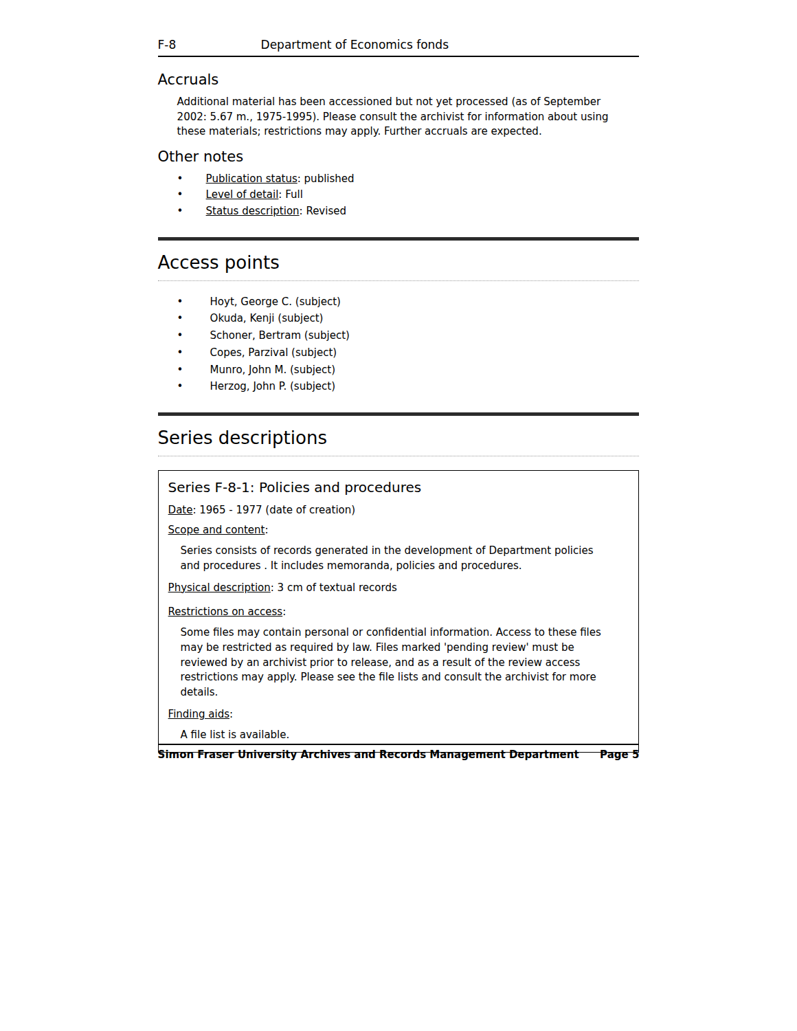F-8 Department of Economics fonds
Accruals
Additional material has been accessioned but not yet processed (as of September 2002: 5.67 m., 1975-1995). Please consult the archivist for information about using these materials; restrictions may apply. Further accruals are expected.
Other notes
Publication status: published
Level of detail: Full
Status description: Revised
Access points
Hoyt, George C. (subject)
Okuda, Kenji (subject)
Schoner, Bertram (subject)
Copes, Parzival (subject)
Munro, John M. (subject)
Herzog, John P. (subject)
Series descriptions
Series F-8-1: Policies and procedures
Date: 1965 - 1977 (date of creation)
Scope and content:
Series consists of records generated in the development of Department policies and procedures . It includes memoranda, policies and procedures.
Physical description: 3 cm of textual records
Restrictions on access:
Some files may contain personal or confidential information. Access to these files may be restricted as required by law. Files marked 'pending review' must be reviewed by an archivist prior to release, and as a result of the review access restrictions may apply. Please see the file lists and consult the archivist for more details.
Finding aids:
A file list is available.
Simon Fraser University Archives and Records Management Department Page 5